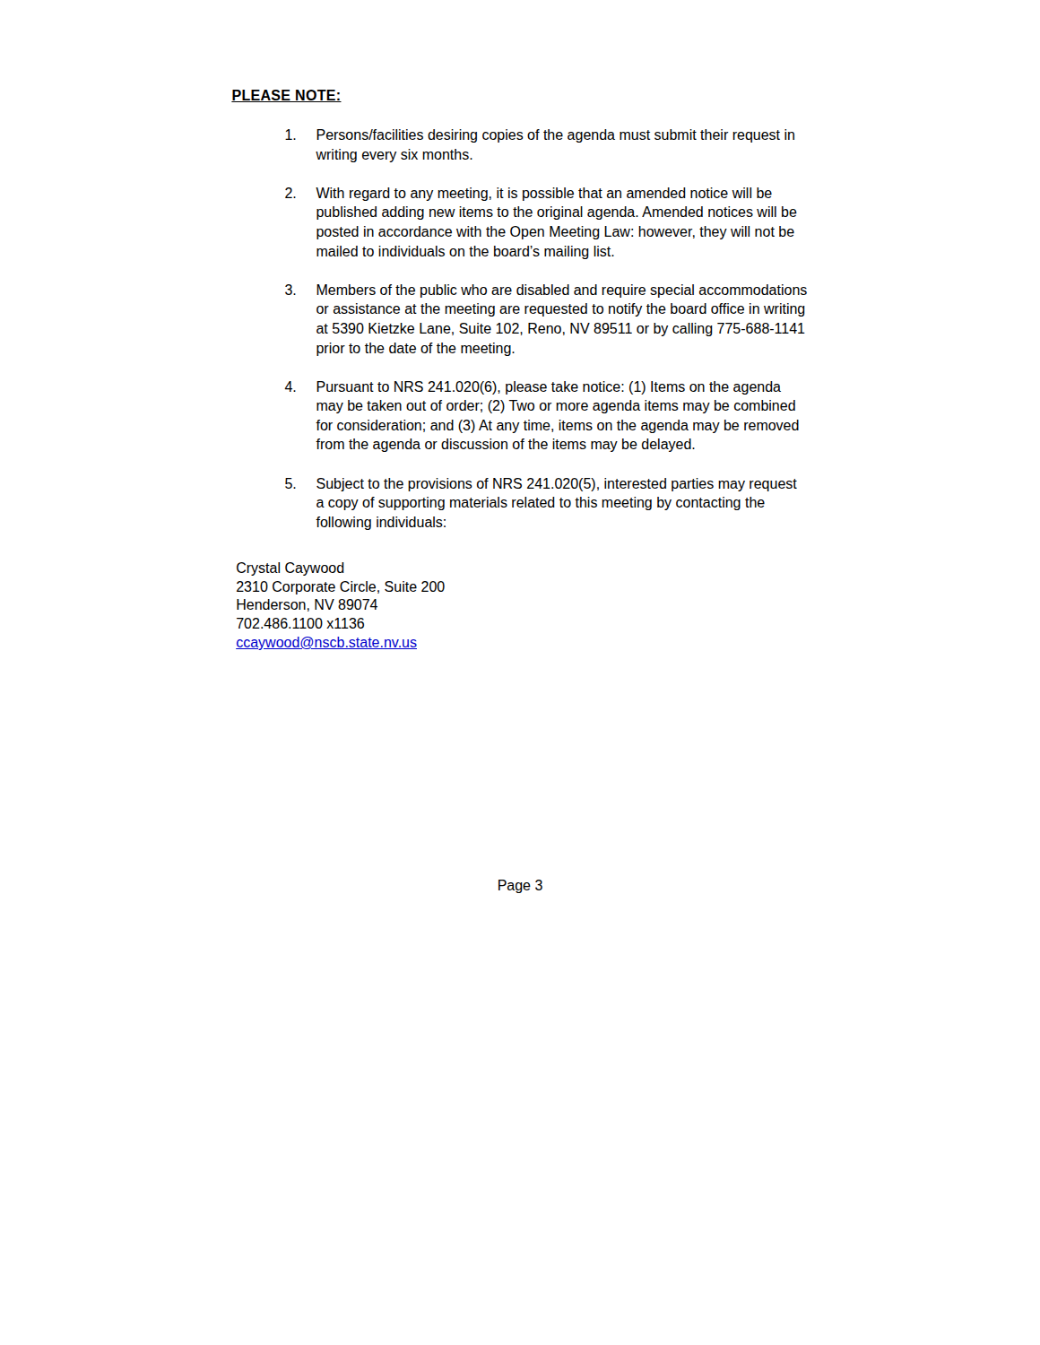PLEASE NOTE:
Persons/facilities desiring copies of the agenda must submit their request in writing every six months.
With regard to any meeting, it is possible that an amended notice will be published adding new items to the original agenda. Amended notices will be posted in accordance with the Open Meeting Law: however, they will not be mailed to individuals on the board’s mailing list.
Members of the public who are disabled and require special accommodations or assistance at the meeting are requested to notify the board office in writing at 5390 Kietzke Lane, Suite 102, Reno, NV 89511 or by calling 775-688-1141 prior to the date of the meeting.
Pursuant to NRS 241.020(6), please take notice: (1) Items on the agenda may be taken out of order; (2) Two or more agenda items may be combined for consideration; and (3) At any time, items on the agenda may be removed from the agenda or discussion of the items may be delayed.
Subject to the provisions of NRS 241.020(5), interested parties may request a copy of supporting materials related to this meeting by contacting the following individuals:
Crystal Caywood
2310 Corporate Circle, Suite 200
Henderson, NV 89074
702.486.1100 x1136
ccaywood@nscb.state.nv.us
Page 3